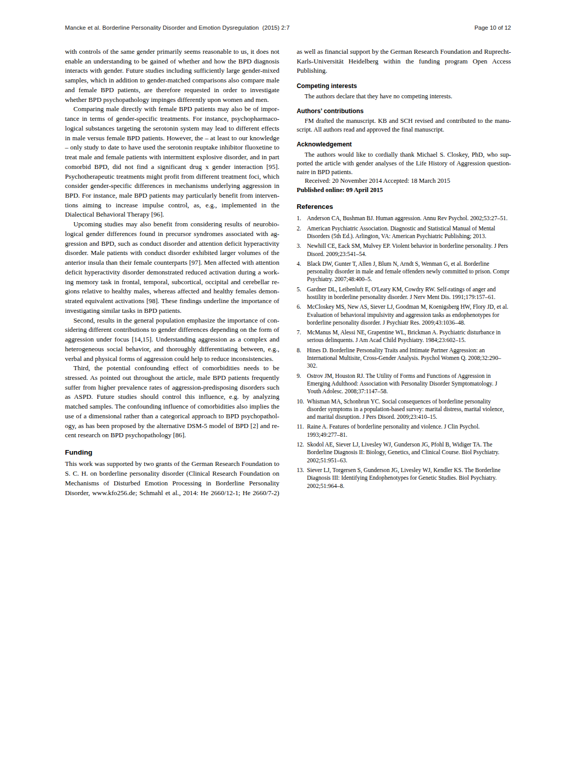Mancke et al. Borderline Personality Disorder and Emotion Dysregulation (2015) 2:7
Page 10 of 12
with controls of the same gender primarily seems reasonable to us, it does not enable an understanding to be gained of whether and how the BPD diagnosis interacts with gender. Future studies including sufficiently large gender-mixed samples, which in addition to gender-matched comparisons also compare male and female BPD patients, are therefore requested in order to investigate whether BPD psychopathology impinges differently upon women and men.
Comparing male directly with female BPD patients may also be of importance in terms of gender-specific treatments. For instance, psychopharmacological substances targeting the serotonin system may lead to different effects in male versus female BPD patients. However, the – at least to our knowledge – only study to date to have used the serotonin reuptake inhibitor fluoxetine to treat male and female patients with intermittent explosive disorder, and in part comorbid BPD, did not find a significant drug x gender interaction [95]. Psychotherapeutic treatments might profit from different treatment foci, which consider gender-specific differences in mechanisms underlying aggression in BPD. For instance, male BPD patients may particularly benefit from interventions aiming to increase impulse control, as, e.g., implemented in the Dialectical Behavioral Therapy [96].
Upcoming studies may also benefit from considering results of neurobiological gender differences found in precursor syndromes associated with aggression and BPD, such as conduct disorder and attention deficit hyperactivity disorder. Male patients with conduct disorder exhibited larger volumes of the anterior insula than their female counterparts [97]. Men affected with attention deficit hyperactivity disorder demonstrated reduced activation during a working memory task in frontal, temporal, subcortical, occipital and cerebellar regions relative to healthy males, whereas affected and healthy females demonstrated equivalent activations [98]. These findings underline the importance of investigating similar tasks in BPD patients.
Second, results in the general population emphasize the importance of considering different contributions to gender differences depending on the form of aggression under focus [14,15]. Understanding aggression as a complex and heterogeneous social behavior, and thoroughly differentiating between, e.g., verbal and physical forms of aggression could help to reduce inconsistencies.
Third, the potential confounding effect of comorbidities needs to be stressed. As pointed out throughout the article, male BPD patients frequently suffer from higher prevalence rates of aggression-predisposing disorders such as ASPD. Future studies should control this influence, e.g. by analyzing matched samples. The confounding influence of comorbidities also implies the use of a dimensional rather than a categorical approach to BPD psychopathology, as has been proposed by the alternative DSM-5 model of BPD [2] and recent research on BPD psychopathology [86].
Funding
This work was supported by two grants of the German Research Foundation to S. C. H. on borderline personality disorder (Clinical Research Foundation on Mechanisms of Disturbed Emotion Processing in Borderline Personality Disorder, www.kfo256.de; Schmahl et al., 2014: He 2660/12-1; He 2660/7-2) as well as financial support by the German Research Foundation and Ruprecht-Karls-Universität Heidelberg within the funding program Open Access Publishing.
Competing interests
The authors declare that they have no competing interests.
Authors’ contributions
FM drafted the manuscript. KB and SCH revised and contributed to the manuscript. All authors read and approved the final manuscript.
Acknowledgement
The authors would like to cordially thank Michael S. Closkey, PhD, who supported the article with gender analyses of the Life History of Aggression questionnaire in BPD patients.
Received: 20 November 2014 Accepted: 18 March 2015
Published online: 09 April 2015
References
Anderson CA, Bushman BJ. Human aggression. Annu Rev Psychol. 2002;53:27–51.
American Psychiatric Association. Diagnostic and Statistical Manual of Mental Disorders (5th Ed.). Arlington, VA: American Psychiatric Publishing; 2013.
Newhill CE, Eack SM, Mulvey EP. Violent behavior in borderline personality. J Pers Disord. 2009;23:541–54.
Black DW, Gunter T, Allen J, Blum N, Arndt S, Wenman G, et al. Borderline personality disorder in male and female offenders newly committed to prison. Compr Psychiatry. 2007;48:400–5.
Gardner DL, Leibenluft E, O'Leary KM, Cowdry RW. Self-ratings of anger and hostility in borderline personality disorder. J Nerv Ment Dis. 1991;179:157–61.
McCloskey MS, New AS, Siever LJ, Goodman M, Koenigsberg HW, Flory JD, et al. Evaluation of behavioral impulsivity and aggression tasks as endophenotypes for borderline personality disorder. J Psychiatr Res. 2009;43:1036–48.
McManus M, Alessi NE, Grapentine WL, Brickman A. Psychiatric disturbance in serious delinquents. J Am Acad Child Psychiatry. 1984;23:602–15.
Hines D. Borderline Personality Traits and Intimate Partner Aggression: an International Multisite, Cross-Gender Analysis. Psychol Women Q. 2008;32:290–302.
Ostrov JM, Houston RJ. The Utility of Forms and Functions of Aggression in Emerging Adulthood: Association with Personality Disorder Symptomatology. J Youth Adolesc. 2008;37:1147–58.
Whisman MA, Schonbrun YC. Social consequences of borderline personality disorder symptoms in a population-based survey: marital distress, marital violence, and marital disruption. J Pers Disord. 2009;23:410–15.
Raine A. Features of borderline personality and violence. J Clin Psychol. 1993;49:277–81.
Skodol AE, Siever LJ, Livesley WJ, Gunderson JG, Pfohl B, Widiger TA. The Borderline Diagnosis II: Biology, Genetics, and Clinical Course. Biol Psychiatry. 2002;51:951–63.
Siever LJ, Torgersen S, Gunderson JG, Livesley WJ, Kendler KS. The Borderline Diagnosis III: Identifying Endophenotypes for Genetic Studies. Biol Psychiatry. 2002;51:964–8.